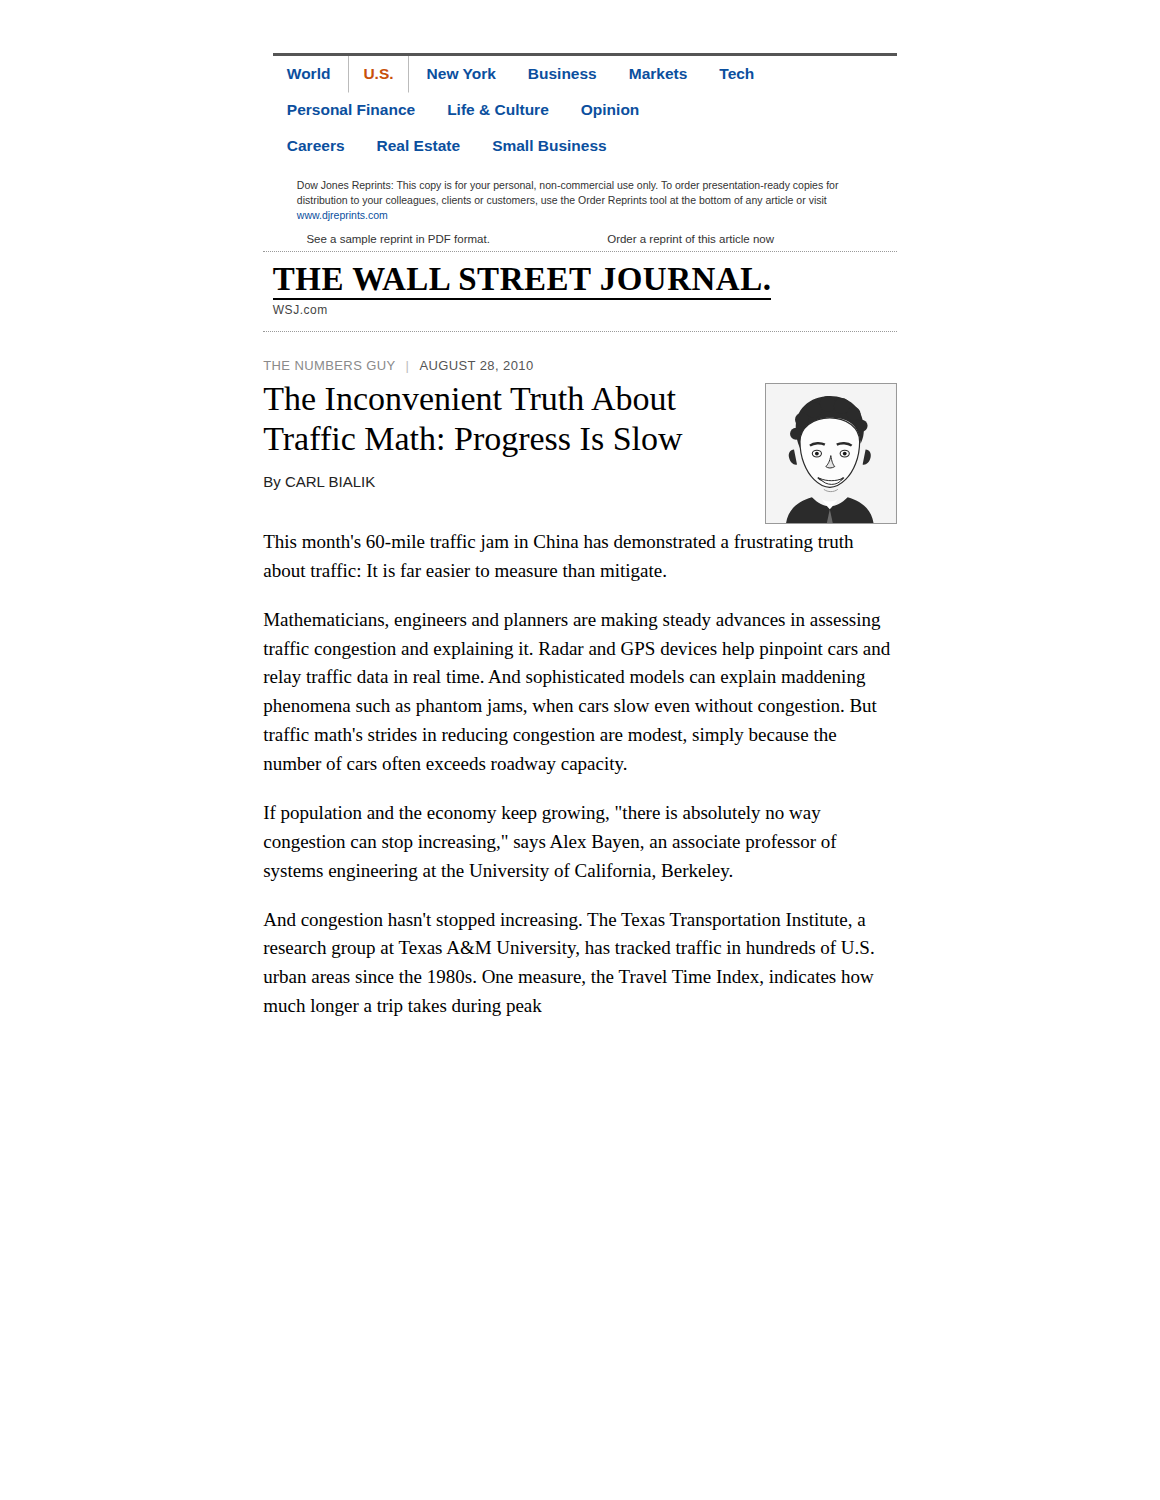World
U.S.
New York
Business
Markets
Tech
Personal Finance
Life & Culture
Opinion
Careers
Real Estate
Small Business
Dow Jones Reprints: This copy is for your personal, non-commercial use only. To order presentation-ready copies for distribution to your colleagues, clients or customers, use the Order Reprints tool at the bottom of any article or visit www.djreprints.com
See a sample reprint in PDF format. Order a reprint of this article now
THE WALL STREET JOURNAL.
WSJ.com
THE NUMBERS GUY|AUGUST 28, 2010
The Inconvenient Truth About Traffic Math: Progress Is Slow
By CARL BIALIK
This month's 60-mile traffic jam in China has demonstrated a frustrating truth about traffic: It is far easier to measure than mitigate.
Mathematicians, engineers and planners are making steady advances in assessing traffic congestion and explaining it. Radar and GPS devices help pinpoint cars and relay traffic data in real time. And sophisticated models can explain maddening phenomena such as phantom jams, when cars slow even without congestion. But traffic math's strides in reducing congestion are modest, simply because the number of cars often exceeds roadway capacity.
If population and the economy keep growing, "there is absolutely no way congestion can stop increasing," says Alex Bayen, an associate professor of systems engineering at the University of California, Berkeley.
And congestion hasn't stopped increasing. The Texas Transportation Institute, a research group at Texas A&M University, has tracked traffic in hundreds of U.S. urban areas since the 1980s. One measure, the Travel Time Index, indicates how much longer a trip takes during peak